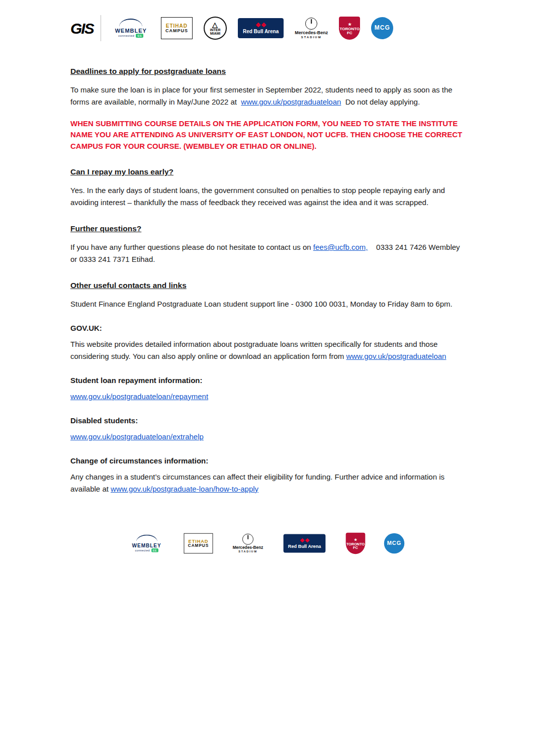GIS
WEMBLEY
connectedEE
ETIHAD
CAMPUS
△
INTER
MIAMI
❖❖
Red Bull Arena
Mercedes-Benz
STADIUM
★
TORONTO
FC
MCG
Deadlines to apply for postgraduate loans
To make sure the loan is in place for your first semester in September 2022, students need to apply as soon as the forms are available, normally in May/June 2022 at www.gov.uk/postgraduateloan Do not delay applying.
WHEN SUBMITTING COURSE DETAILS ON THE APPLICATION FORM, YOU NEED TO STATE THE INSTITUTE NAME YOU ARE ATTENDING AS UNIVERSITY OF EAST LONDON, NOT UCFB. THEN CHOOSE THE CORRECT CAMPUS FOR YOUR COURSE. (WEMBLEY OR ETIHAD OR ONLINE).
Can I repay my loans early?
Yes. In the early days of student loans, the government consulted on penalties to stop people repaying early and avoiding interest – thankfully the mass of feedback they received was against the idea and it was scrapped.
Further questions?
If you have any further questions please do not hesitate to contact us on fees@ucfb.com, 0333 241 7426 Wembley or 0333 241 7371 Etihad.
Other useful contacts and links
Student Finance England Postgraduate Loan student support line - 0300 100 0031, Monday to Friday 8am to 6pm.
GOV.UK:
This website provides detailed information about postgraduate loans written specifically for students and those considering study. You can also apply online or download an application form from www.gov.uk/postgraduateloan
Student loan repayment information:
www.gov.uk/postgraduateloan/repayment
Disabled students:
www.gov.uk/postgraduateloan/extrahelp
Change of circumstances information:
Any changes in a student’s circumstances can affect their eligibility for funding. Further advice and information is available at www.gov.uk/postgraduate-loan/how-to-apply
WEMBLEY
connectedEE
ETIHAD
CAMPUS
Mercedes-Benz
STADIUM
❖❖
Red Bull Arena
★
TORONTO
FC
MCG